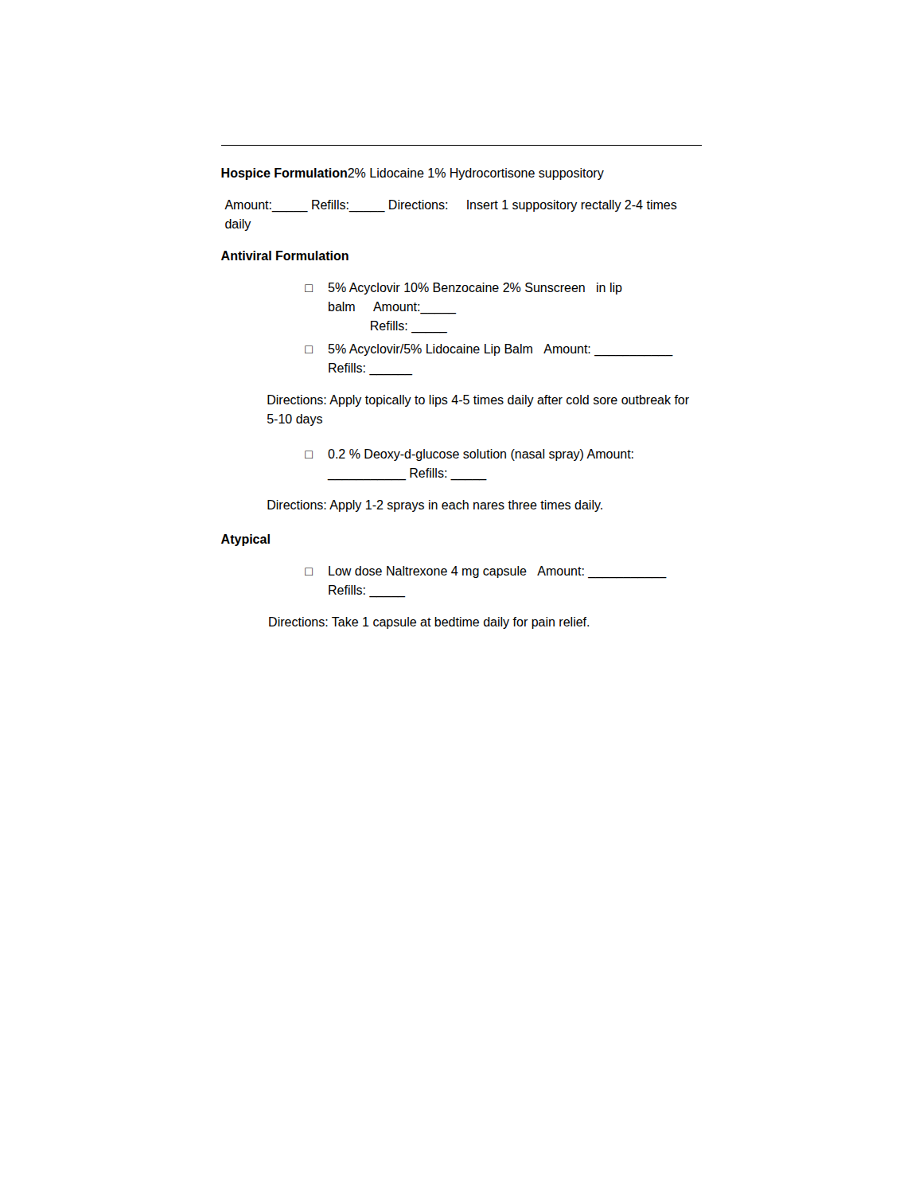Hospice Formulation2% Lidocaine 1% Hydrocortisone suppository
Amount:_____ Refills:_____ Directions: Insert 1 suppository rectally 2-4 times daily
Antiviral Formulation
5% Acyclovir 10% Benzocaine 2% Sunscreen in lip balm Amount:_____ Refills: _____
5% Acyclovir/5% Lidocaine Lip Balm Amount: ___________ Refills: ______
Directions: Apply topically to lips 4-5 times daily after cold sore outbreak for 5-10 days
0.2 % Deoxy-d-glucose solution (nasal spray) Amount: ___________ Refills: _____
Directions: Apply 1-2 sprays in each nares three times daily.
Atypical
Low dose Naltrexone 4 mg capsule Amount: ___________ Refills: _____
Directions: Take 1 capsule at bedtime daily for pain relief.